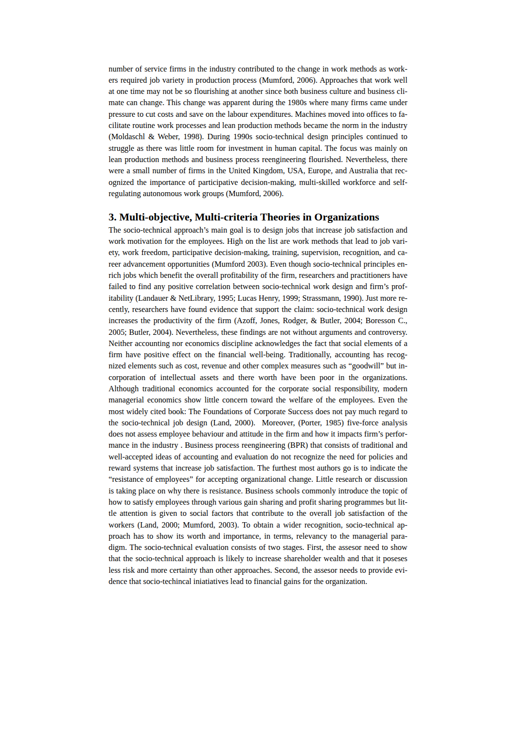number of service firms in the industry contributed to the change in work methods as workers required job variety in production process (Mumford, 2006). Approaches that work well at one time may not be so flourishing at another since both business culture and business climate can change. This change was apparent during the 1980s where many firms came under pressure to cut costs and save on the labour expenditures. Machines moved into offices to facilitate routine work processes and lean production methods became the norm in the industry (Moldaschl & Weber, 1998). During 1990s socio-technical design principles continued to struggle as there was little room for investment in human capital. The focus was mainly on lean production methods and business process reengineering flourished. Nevertheless, there were a small number of firms in the United Kingdom, USA, Europe, and Australia that recognized the importance of participative decision-making, multi-skilled workforce and self-regulating autonomous work groups (Mumford, 2006).
3. Multi-objective, Multi-criteria Theories in Organizations
The socio-technical approach’s main goal is to design jobs that increase job satisfaction and work motivation for the employees. High on the list are work methods that lead to job variety, work freedom, participative decision-making, training, supervision, recognition, and career advancement opportunities (Mumford 2003). Even though socio-technical principles enrich jobs which benefit the overall profitability of the firm, researchers and practitioners have failed to find any positive correlation between socio-technical work design and firm’s profitability (Landauer & NetLibrary, 1995; Lucas Henry, 1999; Strassmann, 1990). Just more recently, researchers have found evidence that support the claim: socio-technical work design increases the productivity of the firm (Azoff, Jones, Rodger, & Butler, 2004; Boresson C., 2005; Butler, 2004). Nevertheless, these findings are not without arguments and controversy. Neither accounting nor economics discipline acknowledges the fact that social elements of a firm have positive effect on the financial well-being. Traditionally, accounting has recognized elements such as cost, revenue and other complex measures such as “goodwill” but incorporation of intellectual assets and there worth have been poor in the organizations. Although traditional economics accounted for the corporate social responsibility, modern managerial economics show little concern toward the welfare of the employees. Even the most widely cited book: The Foundations of Corporate Success does not pay much regard to the socio-technical job design (Land, 2000). Moreover, (Porter, 1985) five-force analysis does not assess employee behaviour and attitude in the firm and how it impacts firm’s performance in the industry . Business process reengineering (BPR) that consists of traditional and well-accepted ideas of accounting and evaluation do not recognize the need for policies and reward systems that increase job satisfaction. The furthest most authors go is to indicate the “resistance of employees” for accepting organizational change. Little research or discussion is taking place on why there is resistance. Business schools commonly introduce the topic of how to satisfy employees through various gain sharing and profit sharing programmes but little attention is given to social factors that contribute to the overall job satisfaction of the workers (Land, 2000; Mumford, 2003). To obtain a wider recognition, socio-technical approach has to show its worth and importance, in terms, relevancy to the managerial paradigm. The socio-technical evaluation consists of two stages. First, the assesor need to show that the socio-technical approach is likely to increase shareholder wealth and that it poseses less risk and more certainty than other approaches. Second, the assesor needs to provide evidence that socio-techincal iniatiatives lead to financial gains for the organization.